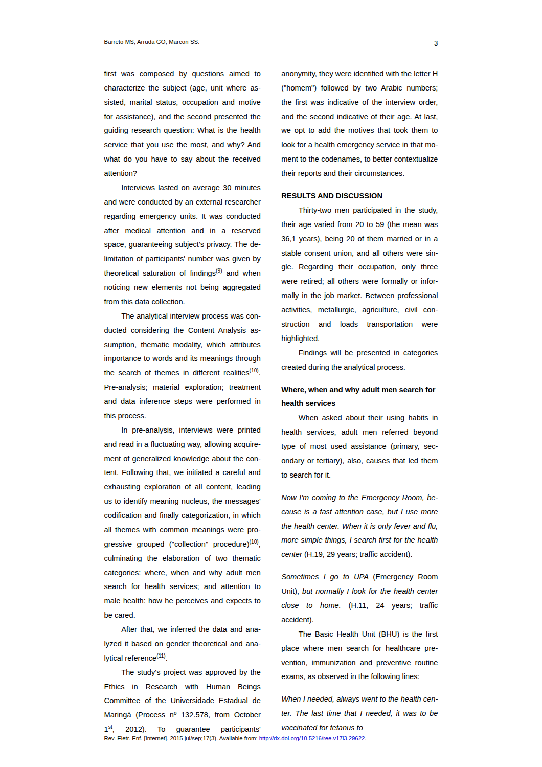Barreto MS, Arruda GO, Marcon SS.
3
first was composed by questions aimed to characterize the subject (age, unit where assisted, marital status, occupation and motive for assistance), and the second presented the guiding research question: What is the health service that you use the most, and why? And what do you have to say about the received attention?
Interviews lasted on average 30 minutes and were conducted by an external researcher regarding emergency units. It was conducted after medical attention and in a reserved space, guaranteeing subject's privacy. The delimitation of participants' number was given by theoretical saturation of findings(9) and when noticing new elements not being aggregated from this data collection.
The analytical interview process was conducted considering the Content Analysis assumption, thematic modality, which attributes importance to words and its meanings through the search of themes in different realities(10). Pre-analysis; material exploration; treatment and data inference steps were performed in this process.
In pre-analysis, interviews were printed and read in a fluctuating way, allowing acquirement of generalized knowledge about the content. Following that, we initiated a careful and exhausting exploration of all content, leading us to identify meaning nucleus, the messages' codification and finally categorization, in which all themes with common meanings were progressive grouped ("collection" procedure)(10), culminating the elaboration of two thematic categories: where, when and why adult men search for health services; and attention to male health: how he perceives and expects to be cared.
After that, we inferred the data and analyzed it based on gender theoretical and analytical reference(11).
The study's project was approved by the Ethics in Research with Human Beings Committee of the Universidade Estadual de Maringá (Process nº 132.578, from October 1st, 2012). To guarantee participants' anonymity, they were identified with the letter H ("homem") followed by two Arabic numbers; the first was indicative of the interview order, and the second indicative of their age. At last, we opt to add the motives that took them to look for a health emergency service in that moment to the codenames, to better contextualize their reports and their circumstances.
RESULTS AND DISCUSSION
Thirty-two men participated in the study, their age varied from 20 to 59 (the mean was 36,1 years), being 20 of them married or in a stable consent union, and all others were single. Regarding their occupation, only three were retired; all others were formally or informally in the job market. Between professional activities, metallurgic, agriculture, civil construction and loads transportation were highlighted.
Findings will be presented in categories created during the analytical process.
Where, when and why adult men search for health services
When asked about their using habits in health services, adult men referred beyond type of most used assistance (primary, secondary or tertiary), also, causes that led them to search for it.
Now I'm coming to the Emergency Room, because is a fast attention case, but I use more the health center. When it is only fever and flu, more simple things, I search first for the health center (H.19, 29 years; traffic accident).
Sometimes I go to UPA (Emergency Room Unit), but normally I look for the health center close to home. (H.11, 24 years; traffic accident).
The Basic Health Unit (BHU) is the first place where men search for healthcare prevention, immunization and preventive routine exams, as observed in the following lines:
When I needed, always went to the health center. The last time that I needed, it was to be vaccinated for tetanus to
Rev. Eletr. Enf. [Internet]. 2015 jul/sep;17(3). Available from: http://dx.doi.org/10.5216/ree.v17i3.29622.